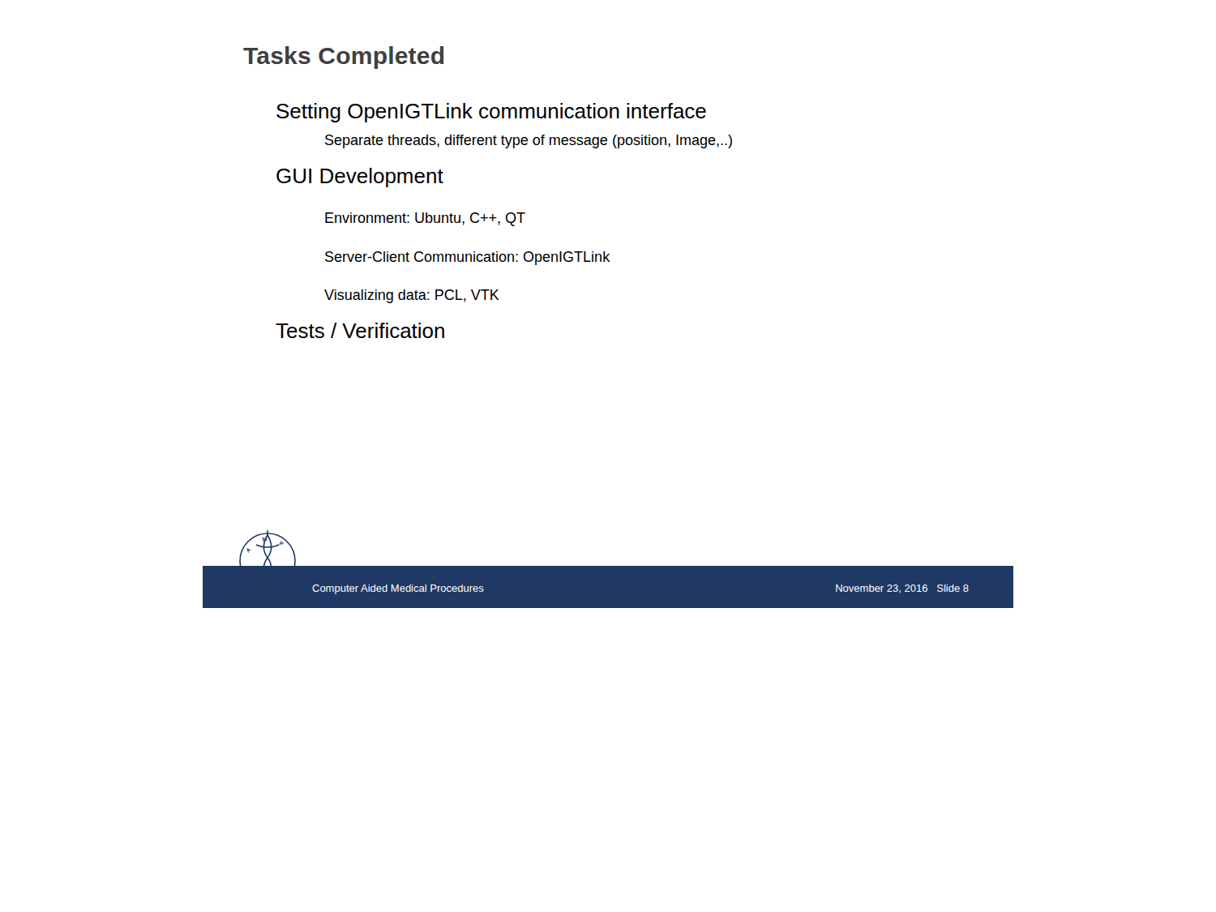Tasks Completed
Setting OpenIGTLink communication interface
Separate threads, different type of message (position, Image,..)
GUI Development
Environment: Ubuntu, C++, QT
Server-Client Communication: OpenIGTLink
Visualizing data: PCL, VTK
Tests / Verification
C A M P
Computer Aided Medical Procedures
November 23, 2016 Slide 8